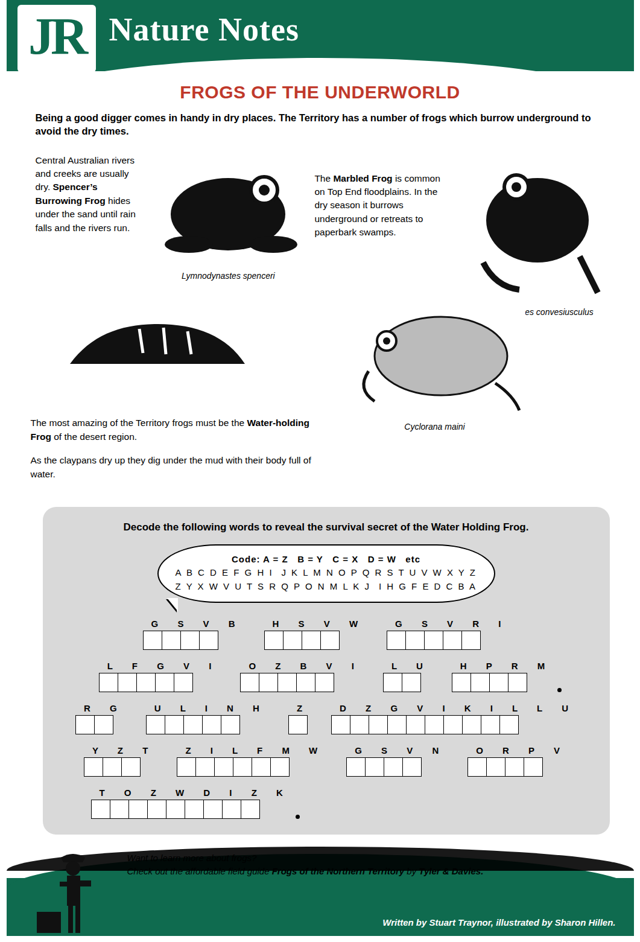JR
Nature Notes
Frogs of the Underworld
Being a good digger comes in handy in dry places. The Territory has a number of frogs which burrow underground to avoid the dry times.
Central Australian rivers and creeks are usually dry. Spencer’s Burrowing Frog hides under the sand until rain falls and the rivers run.
Lymnodynastes spenceri
The Marbled Frog is common on Top End floodplains. In the dry season it burrows underground or retreats to paperbark swamps.
Lymnodynastes convesiusculus
The most amazing of the Territory frogs must be the Water-holding Frog of the desert region.
As the claypans dry up they dig under the mud with their body full of water.
Cyclorana maini
Decode the following words to reveal the survival secret of the Water Holding Frog.
Code: A = Z B = Y C = X D = W etc
A B C D E F G H I J K L M N O P Q R S T U V W X Y Z
Z Y X W V U T S R Q P O N M L K J I H G F E D C B A
G S V B
H S V W
G S V R I
L F G V I
O Z B V I
L U
H P R M
R G
U L I N H
Z
D Z G V I K I L L U
Y Z T
Z I L F M W
G S V N
O R P V
T O Z W D I Z K
Want to learn more about frogs?
Check out the affordable field guide Frogs of the Northern Territory by Tyler & Davies.
Written by Stuart Traynor, illustrated by Sharon Hillen.